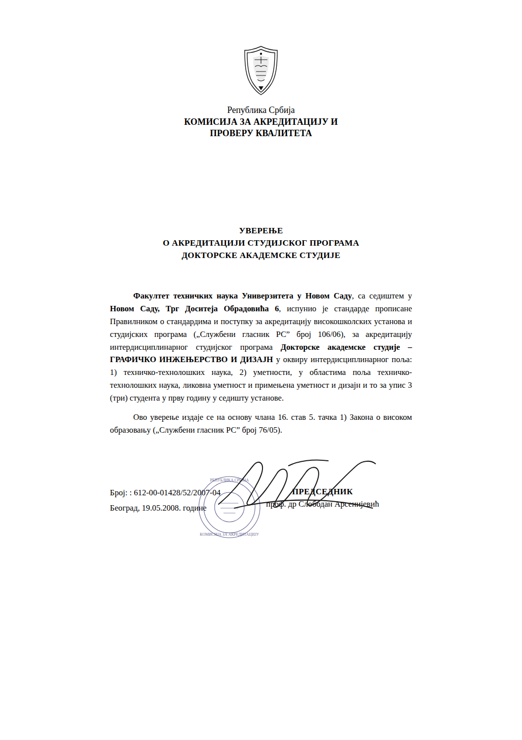Република Србија
КОМИСИЈА ЗА АКРЕДИТАЦИЈУ И
ПРОВЕРУ КВАЛИТЕТА
УВЕРЕЊЕ
О АКРЕДИТАЦИЈИ СТУДИЈСКОГ ПРОГРАМА
ДОКТОРСКЕ АКАДЕМСКЕ СТУДИЈЕ
Факултет техничких наука Универзитета у Новом Саду, са седиштем у Новом Саду, Трг Доситеја Обрадовића 6, испунио је стандарде прописане Правилником о стандардима и поступку за акредитацију високошколских установа и студијских програма („Службени гласник РС” број 106/06), за акредитацију интердисциплинарног студијског програма Докторске академске студије – ГРАФИЧКО ИНЖЕЊЕРСТВО И ДИЗАЈН у оквиру интердисциплинарног поља: 1) техничко-технолошких наука, 2) уметности, у областима поља техничко-технолошких наука, ликовна уметност и примењена уметност и дизајн и то за упис 3 (три) студента у прву годину у седишту установе.
Ово уверење издаје се на основу члана 16. став 5. тачка 1) Закона о високом образовању („Службени гласник РС” број 76/05).
Број: : 612-00-01428/52/2007-04
Београд, 19.05.2008. године
ПРЕДСЕДНИК
проф. др Слободан Арсенијевић
РЕПУБЛИКА СРБИЈА КОМИСИЈА ЗА АКРЕДИТАЦИЈУ